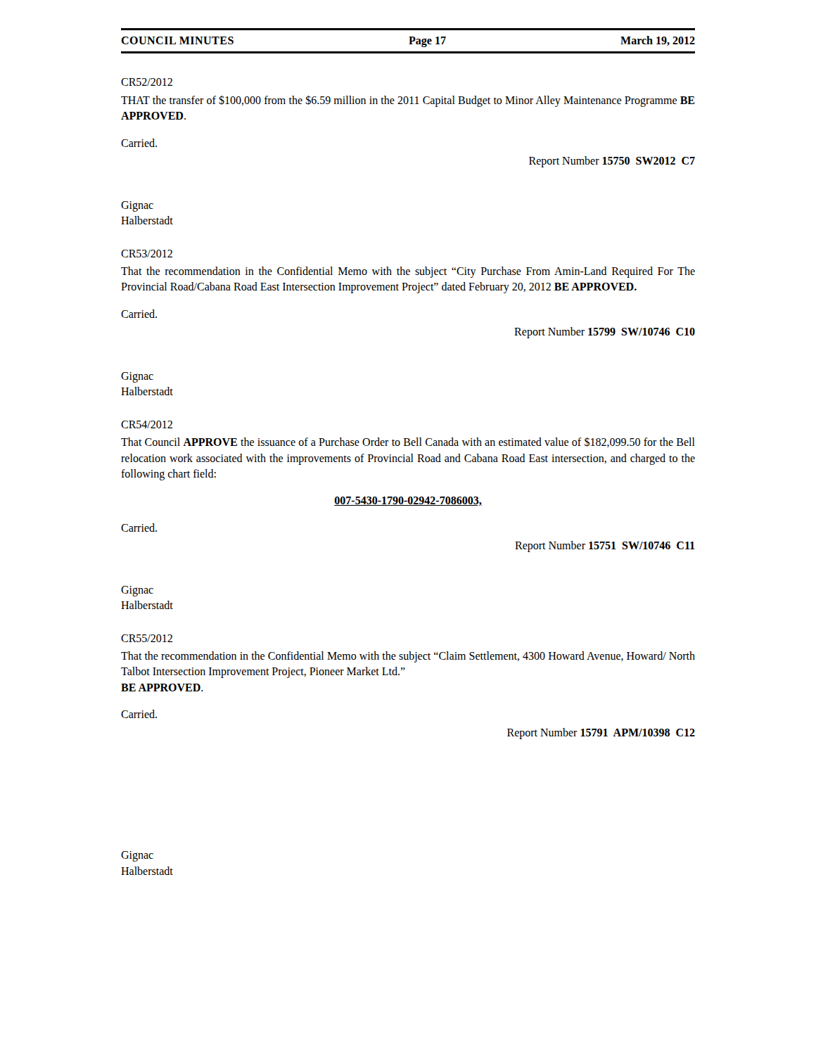Council Minutes Page 17 March 19, 2012
CR52/2012
THAT the transfer of $100,000 from the $6.59 million in the 2011 Capital Budget to Minor Alley Maintenance Programme BE APPROVED.
Carried.
Report Number 15750 SW2012 C7
Gignac
Halberstadt
CR53/2012
That the recommendation in the Confidential Memo with the subject “City Purchase From Amin-Land Required For The Provincial Road/Cabana Road East Intersection Improvement Project” dated February 20, 2012 BE APPROVED.
Carried.
Report Number 15799 SW/10746 C10
Gignac
Halberstadt
CR54/2012
That Council APPROVE the issuance of a Purchase Order to Bell Canada with an estimated value of $182,099.50 for the Bell relocation work associated with the improvements of Provincial Road and Cabana Road East intersection, and charged to the following chart field:
007-5430-1790-02942-7086003,
Carried.
Report Number 15751 SW/10746 C11
Gignac
Halberstadt
CR55/2012
That the recommendation in the Confidential Memo with the subject “Claim Settlement, 4300 Howard Avenue, Howard/ North Talbot Intersection Improvement Project, Pioneer Market Ltd.”
BE APPROVED.
Carried.
Report Number 15791 APM/10398 C12
Gignac
Halberstadt